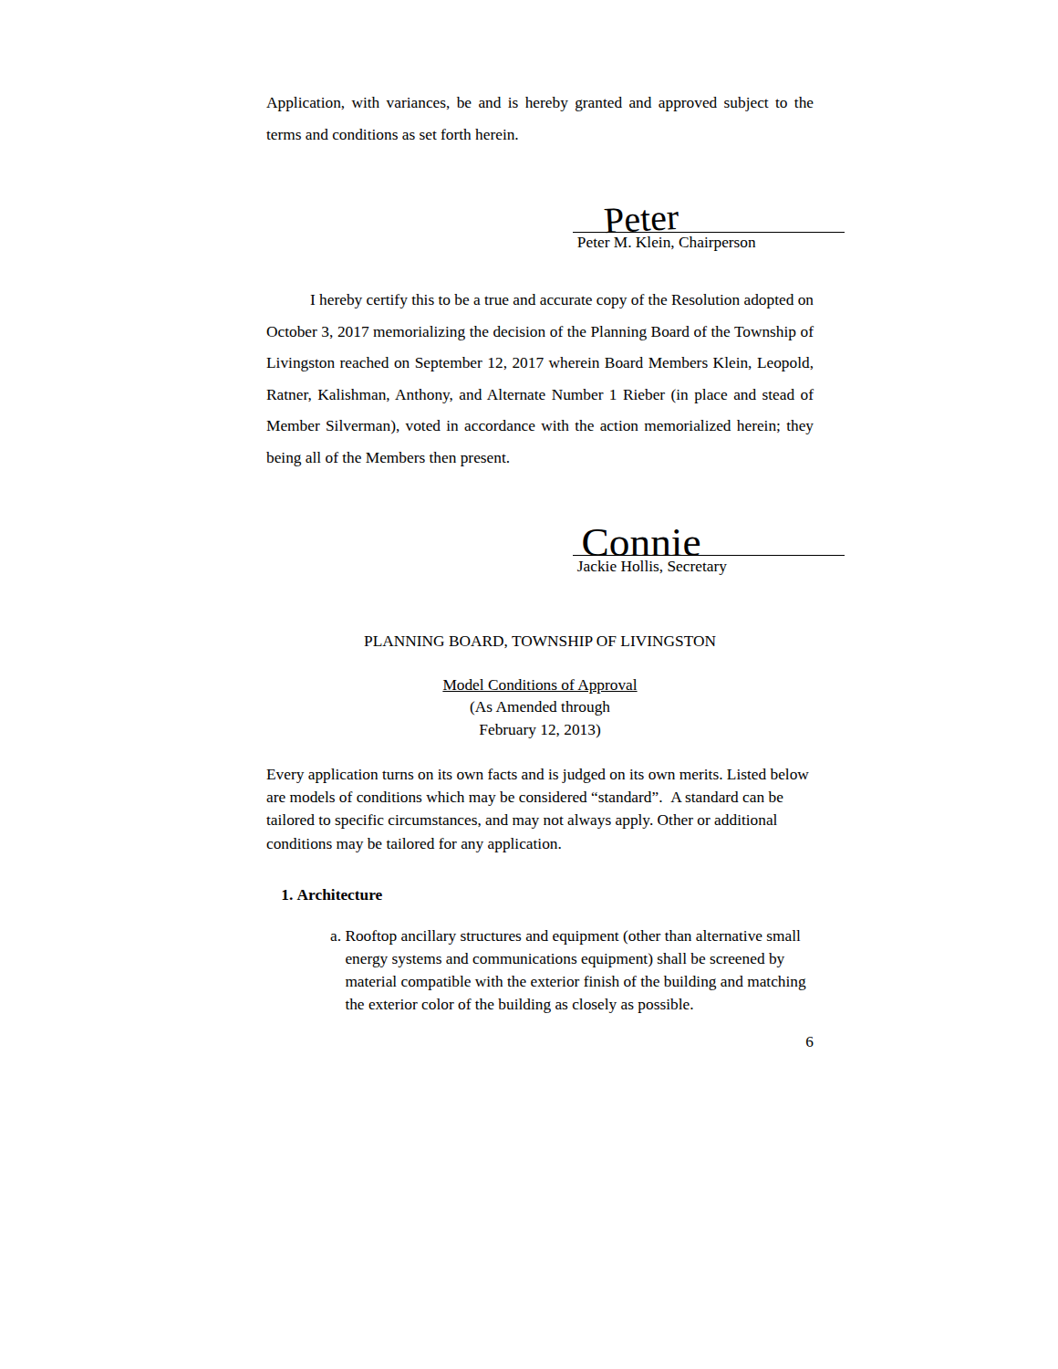Application, with variances, be and is hereby granted and approved subject to the terms and conditions as set forth herein.
Peter
Peter M. Klein, Chairperson
I hereby certify this to be a true and accurate copy of the Resolution adopted on October 3, 2017 memorializing the decision of the Planning Board of the Township of Livingston reached on September 12, 2017 wherein Board Members Klein, Leopold, Ratner, Kalishman, Anthony, and Alternate Number 1 Rieber (in place and stead of Member Silverman), voted in accordance with the action memorialized herein; they being all of the Members then present.
Connie
Jackie Hollis, Secretary
PLANNING BOARD, TOWNSHIP OF LIVINGSTON
Model Conditions of Approval
(As Amended through
February 12, 2013)
Every application turns on its own facts and is judged on its own merits. Listed below are models of conditions which may be considered “standard”. A standard can be tailored to specific circumstances, and may not always apply. Other or additional conditions may be tailored for any application.
Architecture
Rooftop ancillary structures and equipment (other than alternative small energy systems and communications equipment) shall be screened by material compatible with the exterior finish of the building and matching the exterior color of the building as closely as possible.
6